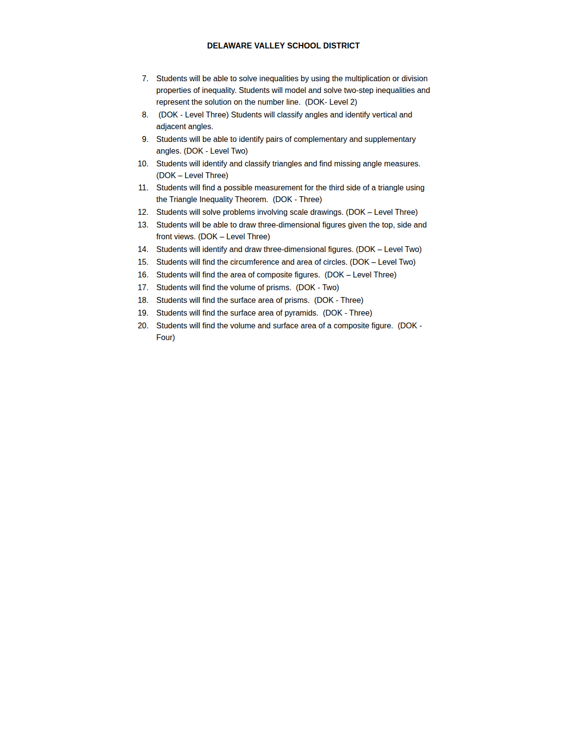DELAWARE VALLEY SCHOOL DISTRICT
Students will be able to solve inequalities by using the multiplication or division properties of inequality. Students will model and solve two-step inequalities and represent the solution on the number line. (DOK- Level 2)
(DOK - Level Three) Students will classify angles and identify vertical and adjacent angles.
Students will be able to identify pairs of complementary and supplementary angles. (DOK - Level Two)
Students will identify and classify triangles and find missing angle measures. (DOK – Level Three)
Students will find a possible measurement for the third side of a triangle using the Triangle Inequality Theorem. (DOK - Three)
Students will solve problems involving scale drawings. (DOK – Level Three)
Students will be able to draw three-dimensional figures given the top, side and front views. (DOK – Level Three)
Students will identify and draw three-dimensional figures. (DOK – Level Two)
Students will find the circumference and area of circles. (DOK – Level Two)
Students will find the area of composite figures. (DOK – Level Three)
Students will find the volume of prisms. (DOK - Two)
Students will find the surface area of prisms. (DOK - Three)
Students will find the surface area of pyramids. (DOK - Three)
Students will find the volume and surface area of a composite figure. (DOK - Four)